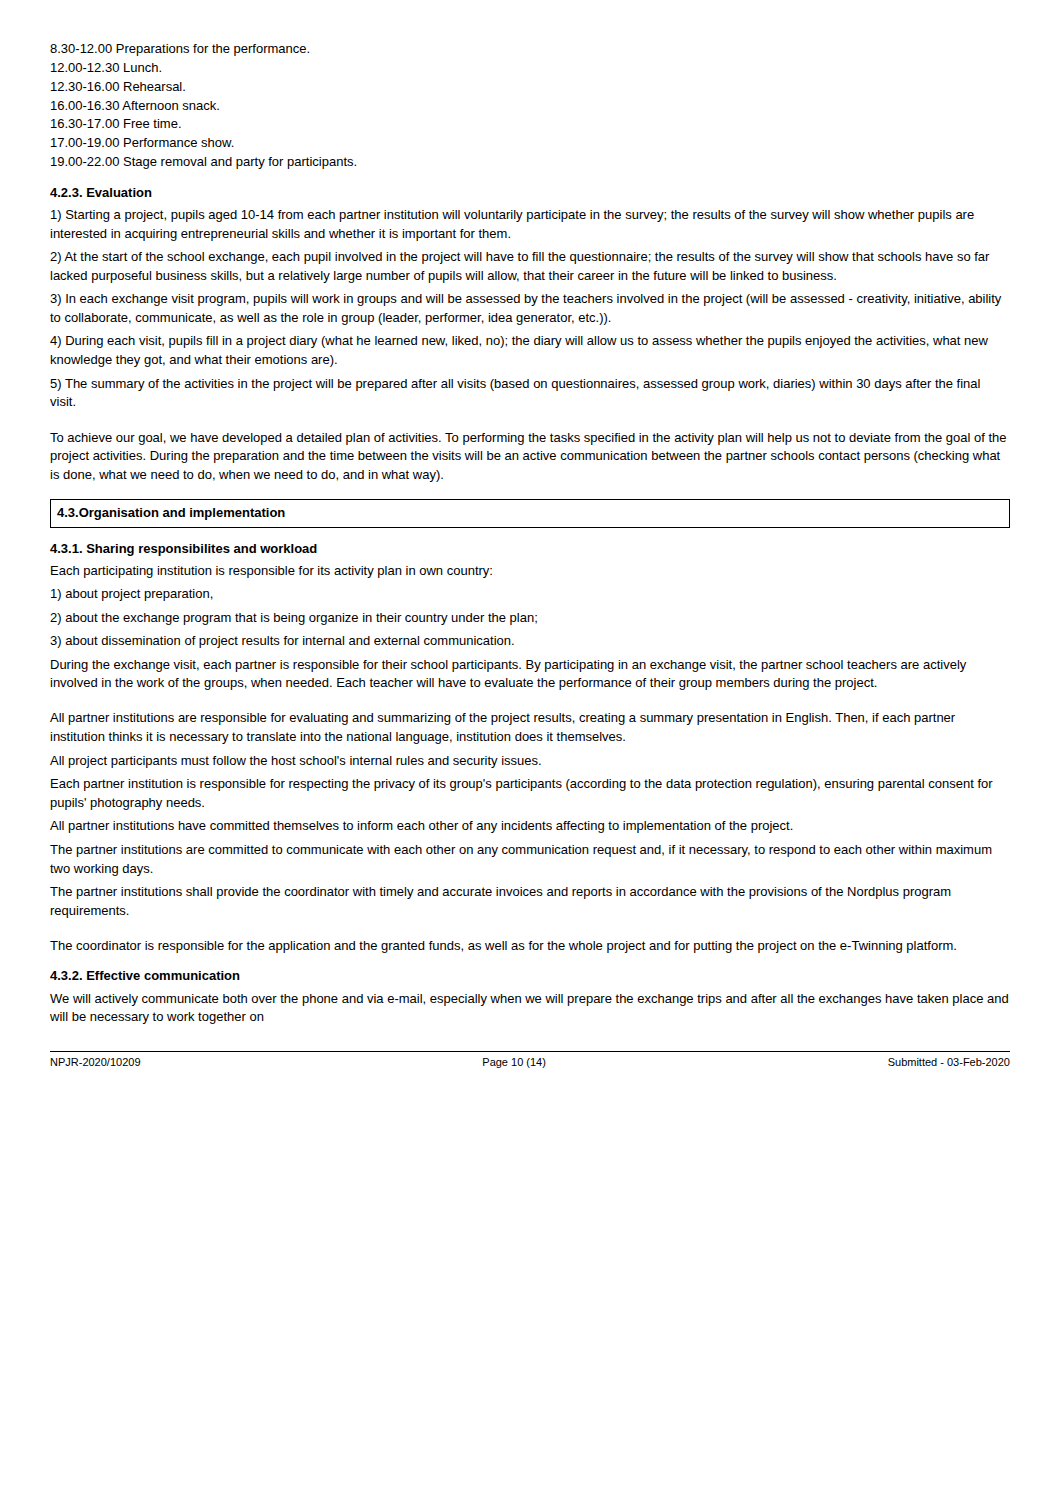8.30-12.00 Preparations for the performance.
12.00-12.30 Lunch.
12.30-16.00 Rehearsal.
16.00-16.30 Afternoon snack.
16.30-17.00 Free time.
17.00-19.00 Performance show.
19.00-22.00 Stage removal and party for participants.
4.2.3. Evaluation
1) Starting a project, pupils aged 10-14 from each partner institution will voluntarily participate in the survey; the results of the survey will show whether pupils are interested in acquiring entrepreneurial skills and whether it is important for them.
2) At the start of the school exchange, each pupil involved in the project will have to fill the questionnaire; the results of the survey will show that schools have so far lacked purposeful business skills, but a relatively large number of pupils will allow, that their career in the future will be linked to business.
3) In each exchange visit program, pupils will work in groups and will be assessed by the teachers involved in the project (will be assessed - creativity, initiative, ability to collaborate, communicate, as well as the role in group (leader, performer, idea generator, etc.)).
4) During each visit, pupils fill in a project diary (what he learned new, liked, no); the diary will allow us to assess whether the pupils enjoyed the activities, what new knowledge they got, and what their emotions are).
5) The summary of the activities in the project will be prepared after all visits (based on questionnaires, assessed group work, diaries) within 30 days after the final visit.
To achieve our goal, we have developed a detailed plan of activities. To performing the tasks specified in the activity plan will help us not to deviate from the goal of the project activities. During the preparation and the time between the visits will be an active communication between the partner schools contact persons (checking what is done, what we need to do, when we need to do, and in what way).
4.3.Organisation and implementation
4.3.1. Sharing responsibilites and workload
Each participating institution is responsible for its activity plan in own country:
1) about project preparation,
2) about the exchange program that is being organize in their country under the plan;
3) about dissemination of project results for internal and external communication.
During the exchange visit, each partner is responsible for their school participants. By participating in an exchange visit, the partner school teachers are actively involved in the work of the groups, when needed. Each teacher will have to evaluate the performance of their group members during the project.
All partner institutions are responsible for evaluating and summarizing of the project results, creating a summary presentation in English. Then, if each partner institution thinks it is necessary to translate into the national language, institution does it themselves.
All project participants must follow the host school's internal rules and security issues.
Each partner institution is responsible for respecting the privacy of its group's participants (according to the data protection regulation), ensuring parental consent for pupils' photography needs.
All partner institutions have committed themselves to inform each other of any incidents affecting to implementation of the project.
The partner institutions are committed to communicate with each other on any communication request and, if it necessary, to respond to each other within maximum two working days.
The partner institutions shall provide the coordinator with timely and accurate invoices and reports in accordance with the provisions of the Nordplus program requirements.
The coordinator is responsible for the application and the granted funds, as well as for the whole project and for putting the project on the e-Twinning platform.
4.3.2. Effective communication
We will actively communicate both over the phone and via e-mail, especially when we will prepare the exchange trips and after all the exchanges have taken place and will be necessary to work together on
NPJR-2020/10209 Page 10 (14) Submitted - 03-Feb-2020